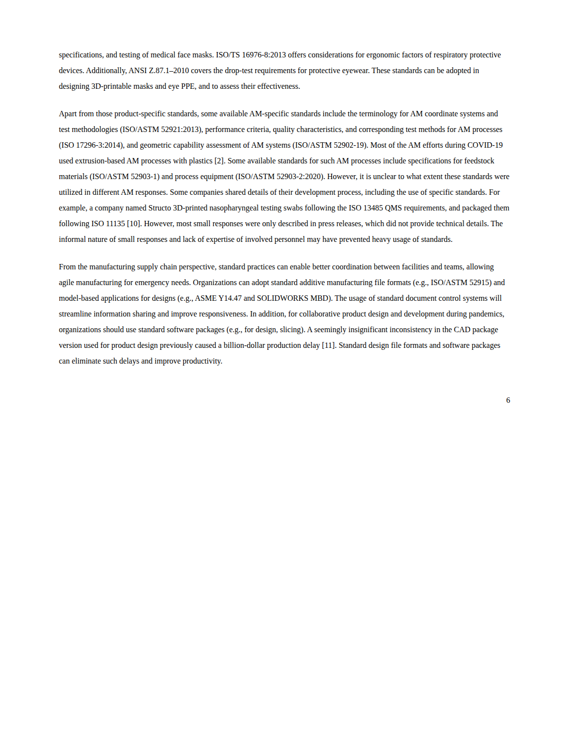specifications, and testing of medical face masks. ISO/TS 16976-8:2013 offers considerations for ergonomic factors of respiratory protective devices. Additionally, ANSI Z.87.1–2010 covers the drop-test requirements for protective eyewear. These standards can be adopted in designing 3D-printable masks and eye PPE, and to assess their effectiveness.
Apart from those product-specific standards, some available AM-specific standards include the terminology for AM coordinate systems and test methodologies (ISO/ASTM 52921:2013), performance criteria, quality characteristics, and corresponding test methods for AM processes (ISO 17296-3:2014), and geometric capability assessment of AM systems (ISO/ASTM 52902-19). Most of the AM efforts during COVID-19 used extrusion-based AM processes with plastics [2]. Some available standards for such AM processes include specifications for feedstock materials (ISO/ASTM 52903-1) and process equipment (ISO/ASTM 52903-2:2020). However, it is unclear to what extent these standards were utilized in different AM responses. Some companies shared details of their development process, including the use of specific standards. For example, a company named Structo 3D-printed nasopharyngeal testing swabs following the ISO 13485 QMS requirements, and packaged them following ISO 11135 [10]. However, most small responses were only described in press releases, which did not provide technical details. The informal nature of small responses and lack of expertise of involved personnel may have prevented heavy usage of standards.
From the manufacturing supply chain perspective, standard practices can enable better coordination between facilities and teams, allowing agile manufacturing for emergency needs. Organizations can adopt standard additive manufacturing file formats (e.g., ISO/ASTM 52915) and model-based applications for designs (e.g., ASME Y14.47 and SOLIDWORKS MBD). The usage of standard document control systems will streamline information sharing and improve responsiveness. In addition, for collaborative product design and development during pandemics, organizations should use standard software packages (e.g., for design, slicing). A seemingly insignificant inconsistency in the CAD package version used for product design previously caused a billion-dollar production delay [11]. Standard design file formats and software packages can eliminate such delays and improve productivity.
6